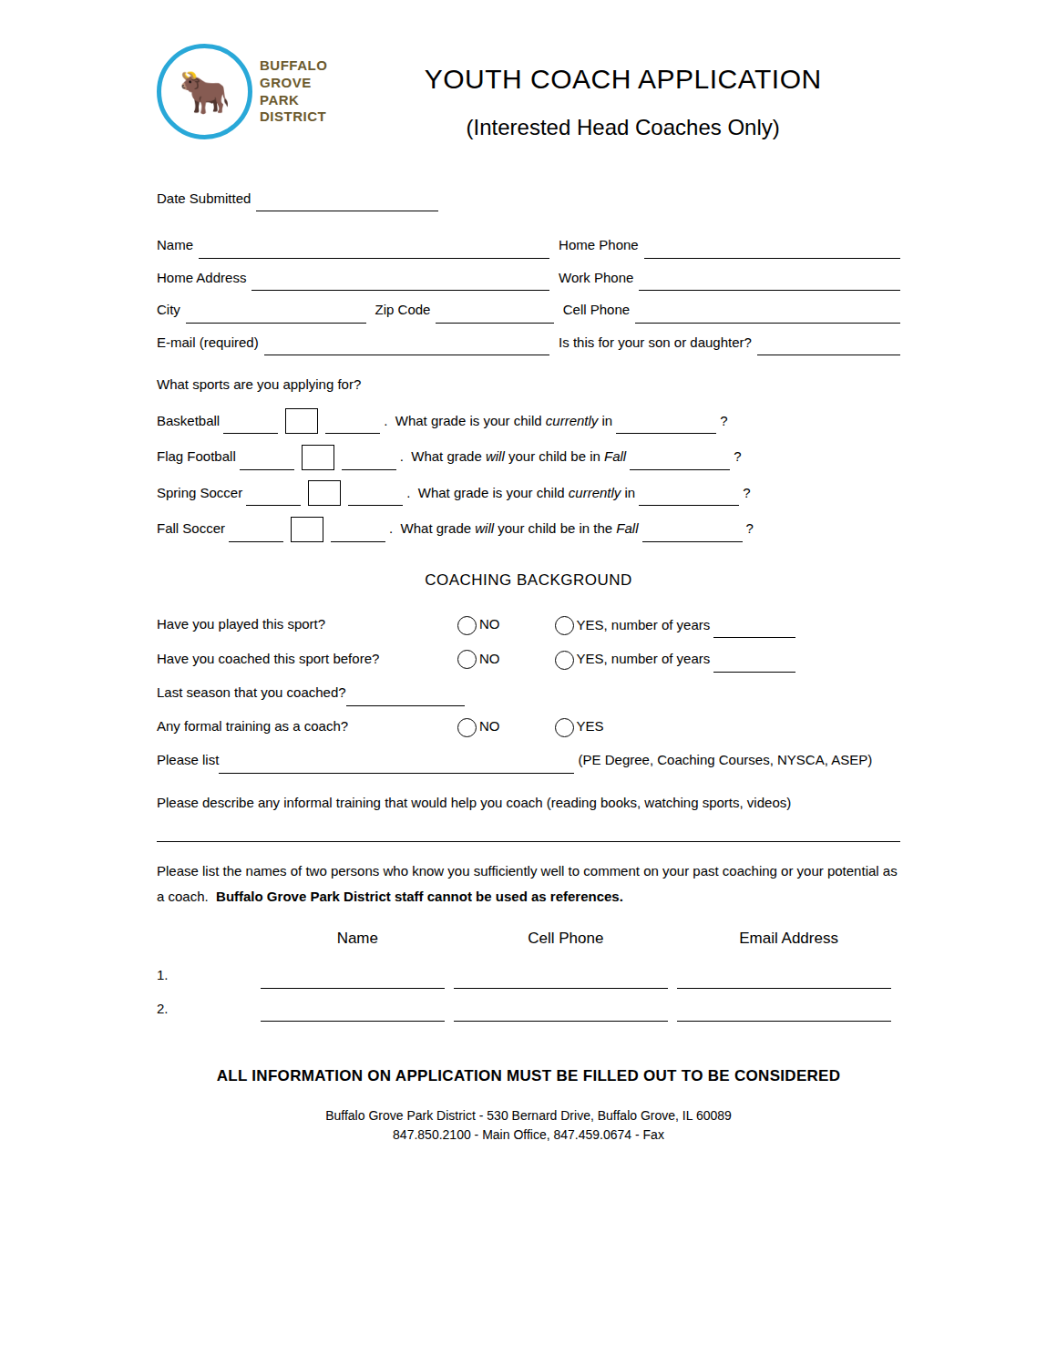🐂
Buffalo
Grove
Park
District
YOUTH COACH APPLICATION
(Interested Head Coaches Only)
Date Submitted
Name
Home Phone
Home Address
Work Phone
City
Zip Code
Cell Phone
E-mail (required)
Is this for your son or daughter?
What sports are you applying for?
Basketball . What grade is your child currently in ?
Flag Football . What grade will your child be in Fall ?
Spring Soccer . What grade is your child currently in ?
Fall Soccer . What grade will your child be in the Fall ?
COACHING BACKGROUND
Have you played this sport? NO YES, number of years
Have you coached this sport before? NO YES, number of years
Last season that you coached?
Any formal training as a coach? NO YES
Please list (PE Degree, Coaching Courses, NYSCA, ASEP)
Please describe any informal training that would help you coach (reading books, watching sports, videos)
Please list the names of two persons who know you sufficiently well to comment on your past coaching or your potential as a coach. Buffalo Grove Park District staff cannot be used as references.
| | Name | Cell Phone | Email Address |
| --- | --- | --- | --- |
| 1. | | | |
| 2. | | | |
ALL INFORMATION ON APPLICATION MUST BE FILLED OUT TO BE CONSIDERED
Buffalo Grove Park District - 530 Bernard Drive, Buffalo Grove, IL 60089
847.850.2100 - Main Office, 847.459.0674 - Fax